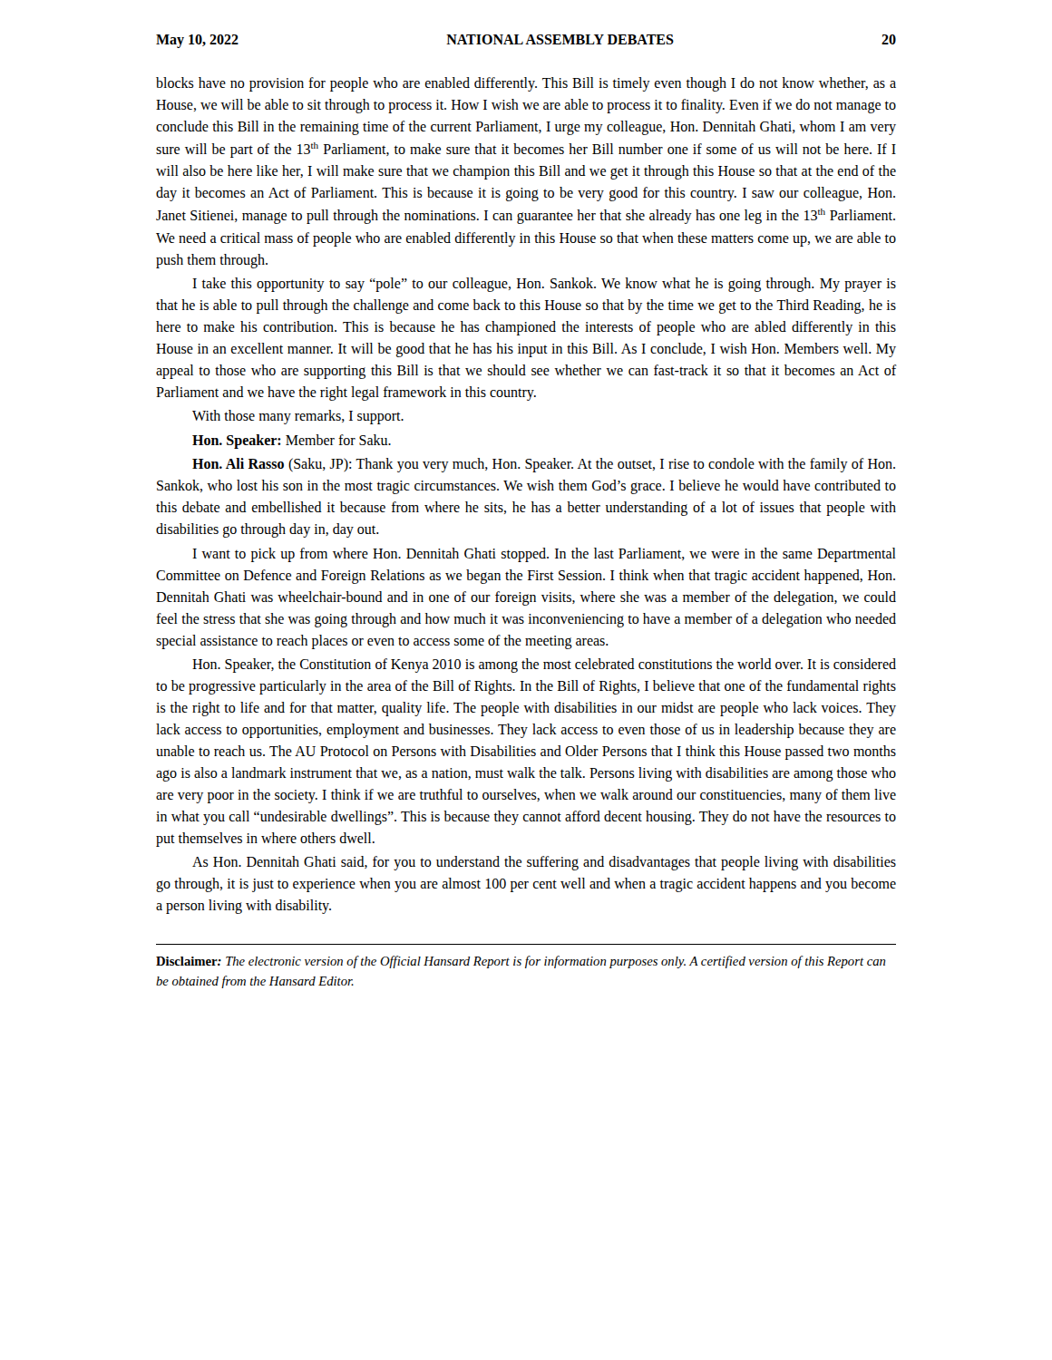May 10, 2022 NATIONAL ASSEMBLY DEBATES 20
blocks have no provision for people who are enabled differently. This Bill is timely even though I do not know whether, as a House, we will be able to sit through to process it. How I wish we are able to process it to finality. Even if we do not manage to conclude this Bill in the remaining time of the current Parliament, I urge my colleague, Hon. Dennitah Ghati, whom I am very sure will be part of the 13th Parliament, to make sure that it becomes her Bill number one if some of us will not be here. If I will also be here like her, I will make sure that we champion this Bill and we get it through this House so that at the end of the day it becomes an Act of Parliament. This is because it is going to be very good for this country. I saw our colleague, Hon. Janet Sitienei, manage to pull through the nominations. I can guarantee her that she already has one leg in the 13th Parliament. We need a critical mass of people who are enabled differently in this House so that when these matters come up, we are able to push them through.
I take this opportunity to say “pole” to our colleague, Hon. Sankok. We know what he is going through. My prayer is that he is able to pull through the challenge and come back to this House so that by the time we get to the Third Reading, he is here to make his contribution. This is because he has championed the interests of people who are abled differently in this House in an excellent manner. It will be good that he has his input in this Bill. As I conclude, I wish Hon. Members well. My appeal to those who are supporting this Bill is that we should see whether we can fast-track it so that it becomes an Act of Parliament and we have the right legal framework in this country.
With those many remarks, I support.
Hon. Speaker: Member for Saku.
Hon. Ali Rasso (Saku, JP): Thank you very much, Hon. Speaker. At the outset, I rise to condole with the family of Hon. Sankok, who lost his son in the most tragic circumstances. We wish them God’s grace. I believe he would have contributed to this debate and embellished it because from where he sits, he has a better understanding of a lot of issues that people with disabilities go through day in, day out.
I want to pick up from where Hon. Dennitah Ghati stopped. In the last Parliament, we were in the same Departmental Committee on Defence and Foreign Relations as we began the First Session. I think when that tragic accident happened, Hon. Dennitah Ghati was wheelchair-bound and in one of our foreign visits, where she was a member of the delegation, we could feel the stress that she was going through and how much it was inconveniencing to have a member of a delegation who needed special assistance to reach places or even to access some of the meeting areas.
Hon. Speaker, the Constitution of Kenya 2010 is among the most celebrated constitutions the world over. It is considered to be progressive particularly in the area of the Bill of Rights. In the Bill of Rights, I believe that one of the fundamental rights is the right to life and for that matter, quality life. The people with disabilities in our midst are people who lack voices. They lack access to opportunities, employment and businesses. They lack access to even those of us in leadership because they are unable to reach us. The AU Protocol on Persons with Disabilities and Older Persons that I think this House passed two months ago is also a landmark instrument that we, as a nation, must walk the talk. Persons living with disabilities are among those who are very poor in the society. I think if we are truthful to ourselves, when we walk around our constituencies, many of them live in what you call “undesirable dwellings”. This is because they cannot afford decent housing. They do not have the resources to put themselves in where others dwell.
As Hon. Dennitah Ghati said, for you to understand the suffering and disadvantages that people living with disabilities go through, it is just to experience when you are almost 100 per cent well and when a tragic accident happens and you become a person living with disability.
Disclaimer: The electronic version of the Official Hansard Report is for information purposes only. A certified version of this Report can be obtained from the Hansard Editor.